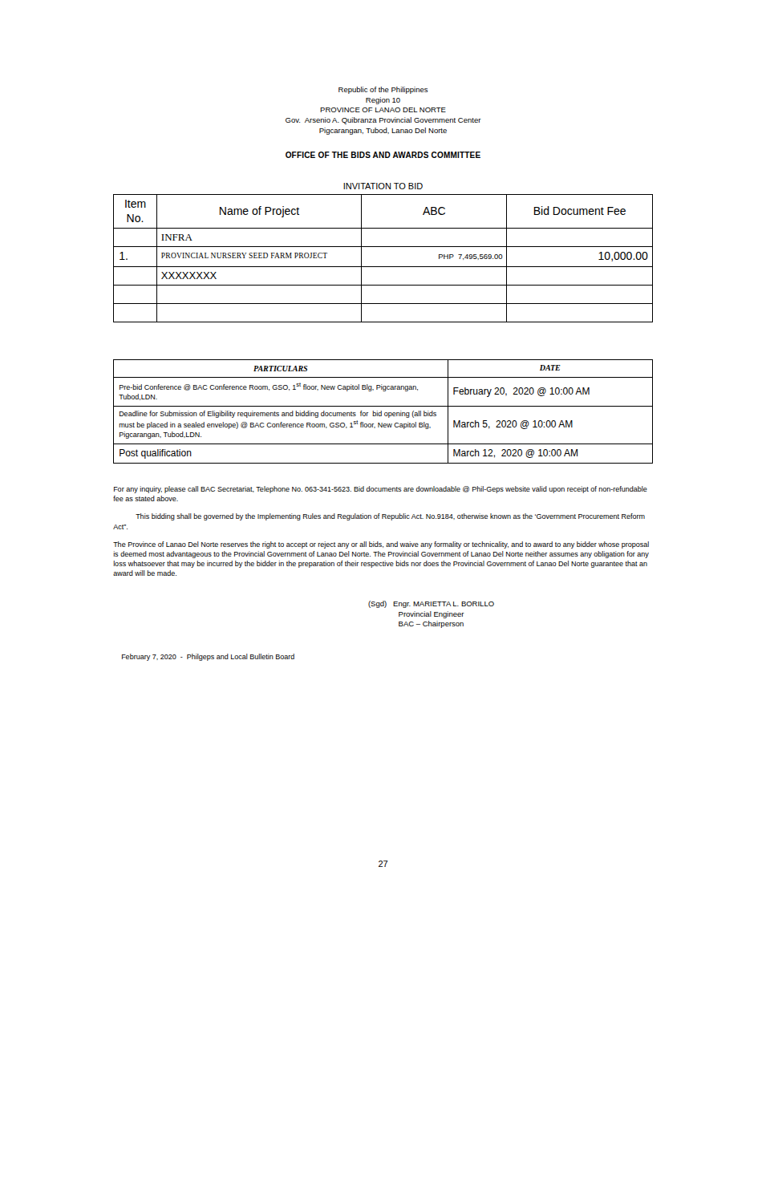Republic of the Philippines
Region 10
PROVINCE OF LANAO DEL NORTE
Gov. Arsenio A. Quibranza Provincial Government Center
Pigcarangan, Tubod, Lanao Del Norte
OFFICE OF THE BIDS AND AWARDS COMMITTEE
INVITATION TO BID
| Item No. | Name of Project | ABC | Bid Document Fee |
| --- | --- | --- | --- |
| | INFRA | | |
| 1. | PROVINCIAL NURSERY SEED FARM PROJECT | PHP 7,495,569.00 | 10,000.00 |
| | XXXXXXXX | | |
| PARTICULARS | DATE |
| --- | --- |
| Pre-bid Conference @ BAC Conference Room, GSO, 1 st floor, New Capitol Blg, Pigcarangan, Tubod,LDN. | February 20, 2020 @ 10:00 AM |
| Deadline for Submission of Eligibility requirements and bidding documents for bid opening (all bids must be placed in a sealed envelope) @ BAC Conference Room, GSO, 1 st floor, New Capitol Blg, Pigcarangan, Tubod,LDN. | March 5, 2020 @ 10:00 AM |
| Post qualification | March 12, 2020 @ 10:00 AM |
For any inquiry, please call BAC Secretariat, Telephone No. 063-341-5623. Bid documents are downloadable @ Phil-Geps website valid upon receipt of non-refundable fee as stated above.
This bidding shall be governed by the Implementing Rules and Regulation of Republic Act. No.9184, otherwise known as the ‘Government Procurement Reform Act”.
The Province of Lanao Del Norte reserves the right to accept or reject any or all bids, and waive any formality or technicality, and to award to any bidder whose proposal is deemed most advantageous to the Provincial Government of Lanao Del Norte. The Provincial Government of Lanao Del Norte neither assumes any obligation for any loss whatsoever that may be incurred by the bidder in the preparation of their respective bids nor does the Provincial Government of Lanao Del Norte guarantee that an award will be made.
(Sgd) Engr. MARIETTA L. BORILLO
Provincial Engineer
BAC – Chairperson
February 7, 2020 - Philgeps and Local Bulletin Board
27